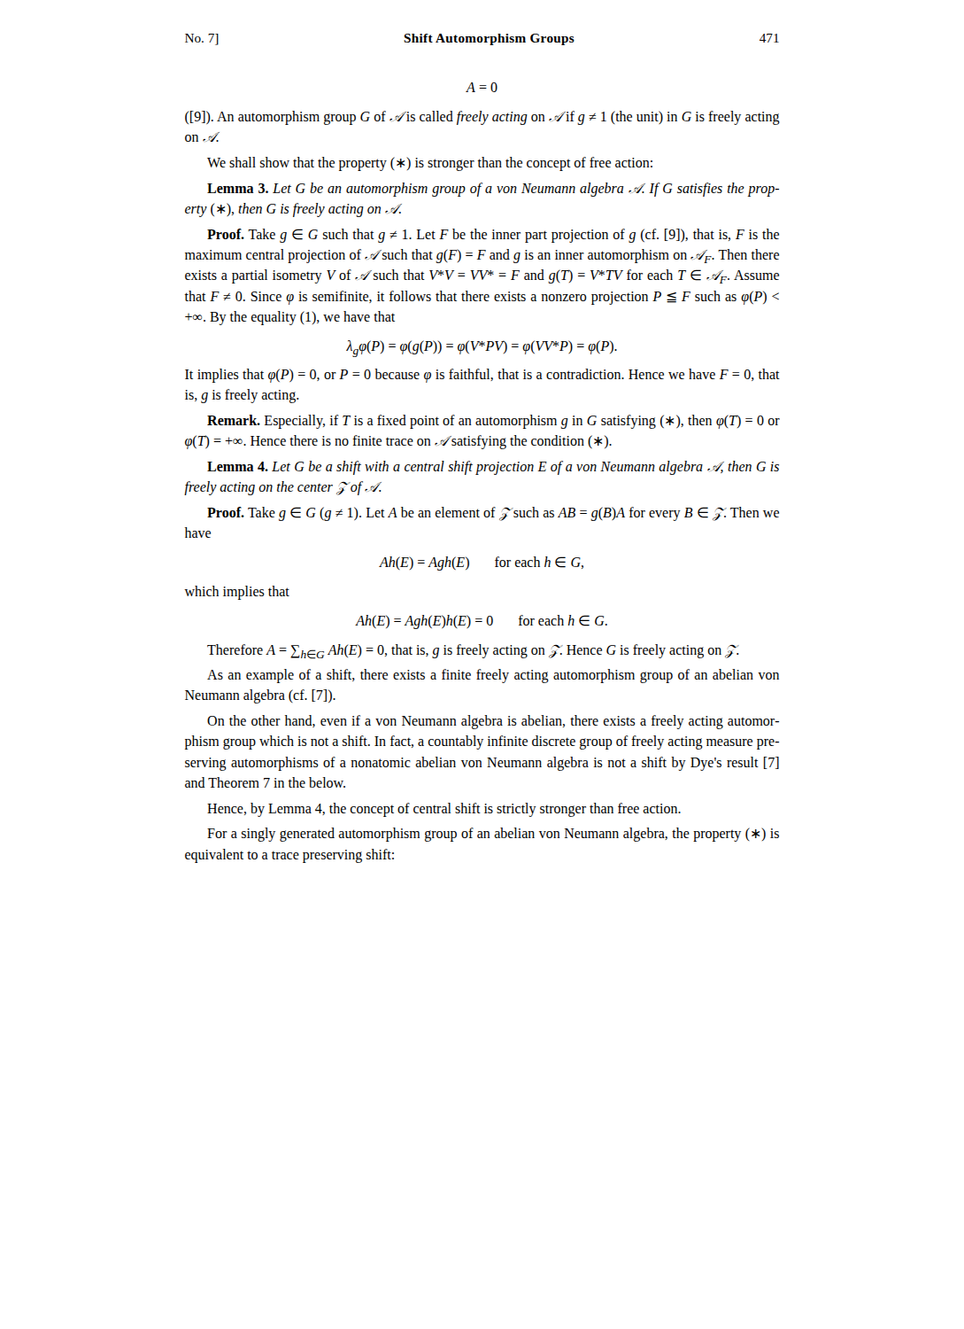No. 7] Shift Automorphism Groups 471
A = 0
([9]). An automorphism group G of 𝒜 is called freely acting on 𝒜 if g ≠ 1 (the unit) in G is freely acting on 𝒜.
We shall show that the property (∗) is stronger than the concept of free action:
Lemma 3. Let G be an automorphism group of a von Neumann algebra 𝒜. If G satisfies the property (∗), then G is freely acting on 𝒜.
Proof. Take g ∈ G such that g ≠ 1. Let F be the inner part projection of g (cf. [9]), that is, F is the maximum central projection of 𝒜 such that g(F) = F and g is an inner automorphism on 𝒜F. Then there exists a partial isometry V of 𝒜 such that V*V = VV* = F and g(T) = V*TV for each T ∈ 𝒜F. Assume that F ≠ 0. Since φ is semifinite, it follows that there exists a nonzero projection P ≦ F such as φ(P) < +∞. By the equality (1), we have that
λgφ(P) = φ(g(P)) = φ(V*PV) = φ(VV*P) = φ(P).
It implies that φ(P) = 0, or P = 0 because φ is faithful, that is a contradiction. Hence we have F = 0, that is, g is freely acting.
Remark. Especially, if T is a fixed point of an automorphism g in G satisfying (∗), then φ(T) = 0 or φ(T) = +∞. Hence there is no finite trace on 𝒜 satisfying the condition (∗).
Lemma 4. Let G be a shift with a central shift projection E of a von Neumann algebra 𝒜, then G is freely acting on the center 𝒵 of 𝒜.
Proof. Take g ∈ G (g ≠ 1). Let A be an element of 𝒵 such as AB = g(B)A for every B ∈ 𝒵. Then we have
Ah(E) = Agh(E) for each h ∈ G,
which implies that
Ah(E) = Agh(E)h(E) = 0 for each h ∈ G.
Therefore A = ∑h∈G Ah(E) = 0, that is, g is freely acting on 𝒵. Hence G is freely acting on 𝒵.
As an example of a shift, there exists a finite freely acting automorphism group of an abelian von Neumann algebra (cf. [7]).
On the other hand, even if a von Neumann algebra is abelian, there exists a freely acting automorphism group which is not a shift. In fact, a countably infinite discrete group of freely acting measure preserving automorphisms of a nonatomic abelian von Neumann algebra is not a shift by Dye's result [7] and Theorem 7 in the below.
Hence, by Lemma 4, the concept of central shift is strictly stronger than free action.
For a singly generated automorphism group of an abelian von Neumann algebra, the property (∗) is equivalent to a trace preserving shift: